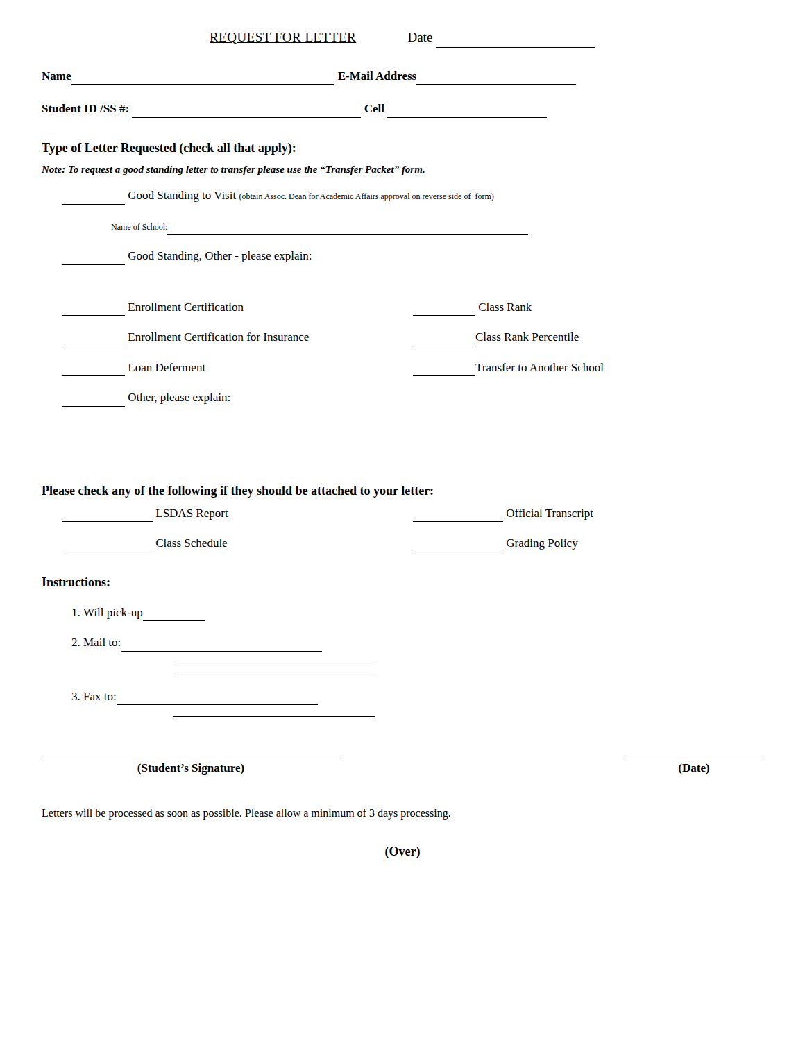REQUEST FOR LETTER Date
Name E-Mail Address
Student ID /SS #: Cell
Type of Letter Requested (check all that apply):
Note: To request a good standing letter to transfer please use the “Transfer Packet” form.
Good Standing to Visit (obtain Assoc. Dean for Academic Affairs approval on reverse side of form)
Name of School:
Good Standing, Other - please explain:
Enrollment Certification
Class Rank
Enrollment Certification for Insurance
Class Rank Percentile
Loan Deferment
Transfer to Another School
Other, please explain:
Please check any of the following if they should be attached to your letter:
LSDAS Report
Official Transcript
Class Schedule
Grading Policy
Instructions:
Will pick-up
Mail to:
Fax to:
(Student’s Signature)
(Date)
Letters will be processed as soon as possible. Please allow a minimum of 3 days processing.
(Over)